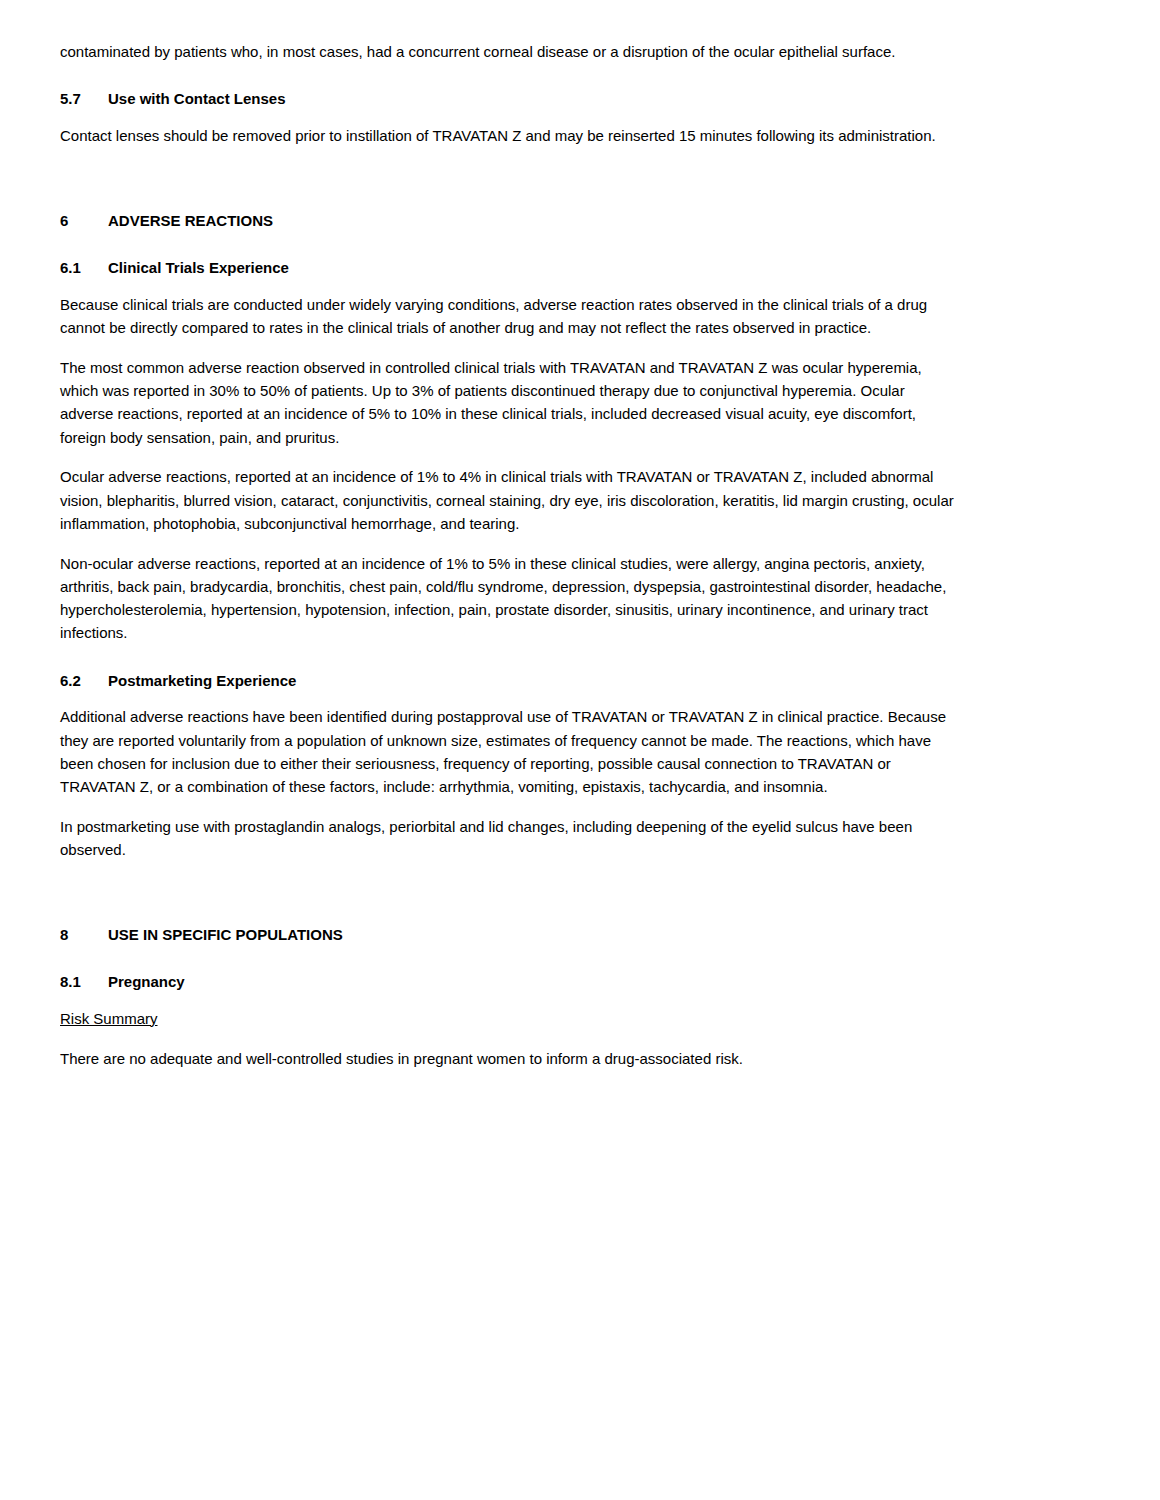contaminated by patients who, in most cases, had a concurrent corneal disease or a disruption of the ocular epithelial surface.
5.7 Use with Contact Lenses
Contact lenses should be removed prior to instillation of TRAVATAN Z and may be reinserted 15 minutes following its administration.
6 ADVERSE REACTIONS
6.1 Clinical Trials Experience
Because clinical trials are conducted under widely varying conditions, adverse reaction rates observed in the clinical trials of a drug cannot be directly compared to rates in the clinical trials of another drug and may not reflect the rates observed in practice.
The most common adverse reaction observed in controlled clinical trials with TRAVATAN and TRAVATAN Z was ocular hyperemia, which was reported in 30% to 50% of patients. Up to 3% of patients discontinued therapy due to conjunctival hyperemia. Ocular adverse reactions, reported at an incidence of 5% to 10% in these clinical trials, included decreased visual acuity, eye discomfort, foreign body sensation, pain, and pruritus.
Ocular adverse reactions, reported at an incidence of 1% to 4% in clinical trials with TRAVATAN or TRAVATAN Z, included abnormal vision, blepharitis, blurred vision, cataract, conjunctivitis, corneal staining, dry eye, iris discoloration, keratitis, lid margin crusting, ocular inflammation, photophobia, subconjunctival hemorrhage, and tearing.
Non-ocular adverse reactions, reported at an incidence of 1% to 5% in these clinical studies, were allergy, angina pectoris, anxiety, arthritis, back pain, bradycardia, bronchitis, chest pain, cold/flu syndrome, depression, dyspepsia, gastrointestinal disorder, headache, hypercholesterolemia, hypertension, hypotension, infection, pain, prostate disorder, sinusitis, urinary incontinence, and urinary tract infections.
6.2 Postmarketing Experience
Additional adverse reactions have been identified during postapproval use of TRAVATAN or TRAVATAN Z in clinical practice. Because they are reported voluntarily from a population of unknown size, estimates of frequency cannot be made. The reactions, which have been chosen for inclusion due to either their seriousness, frequency of reporting, possible causal connection to TRAVATAN or TRAVATAN Z, or a combination of these factors, include: arrhythmia, vomiting, epistaxis, tachycardia, and insomnia.
In postmarketing use with prostaglandin analogs, periorbital and lid changes, including deepening of the eyelid sulcus have been observed.
8 USE IN SPECIFIC POPULATIONS
8.1 Pregnancy
Risk Summary
There are no adequate and well-controlled studies in pregnant women to inform a drug-associated risk.